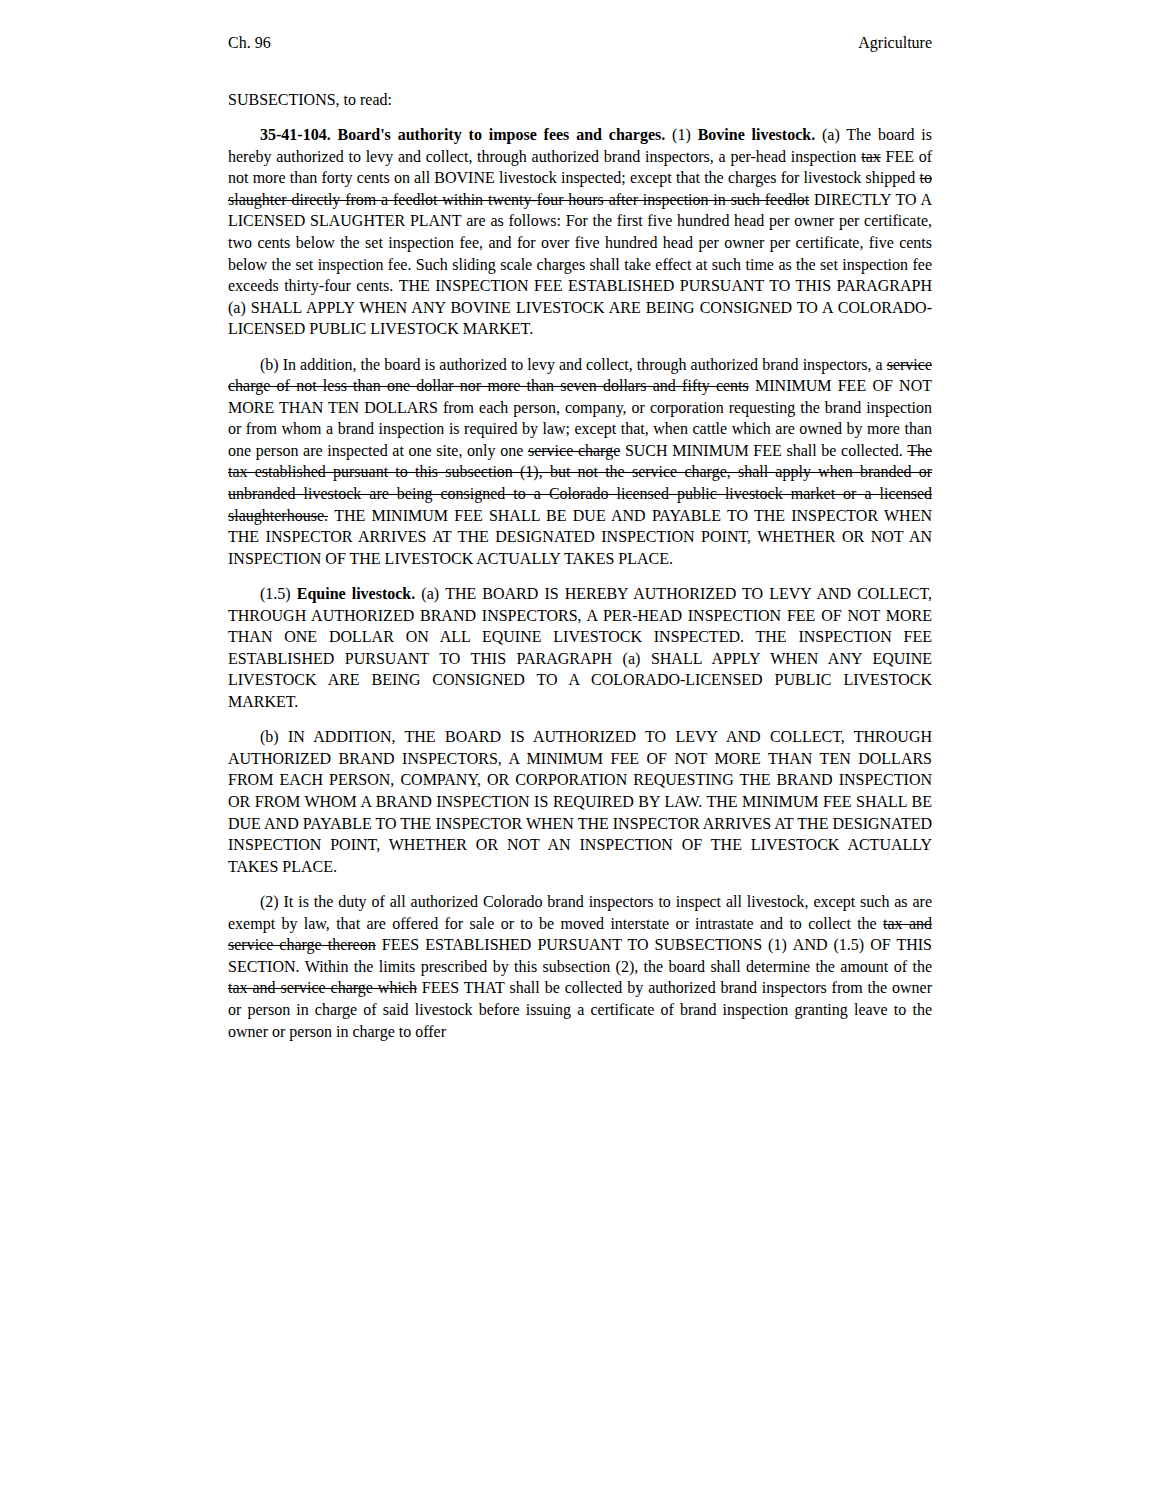Ch. 96
Agriculture
SUBSECTIONS, to read:
35-41-104. Board's authority to impose fees and charges. (1) Bovine livestock. (a) The board is hereby authorized to levy and collect, through authorized brand inspectors, a per-head inspection tax FEE of not more than forty cents on all BOVINE livestock inspected; except that the charges for livestock shipped to slaughter directly from a feedlot within twenty-four hours after inspection in such feedlot DIRECTLY TO A LICENSED SLAUGHTER PLANT are as follows: For the first five hundred head per owner per certificate, two cents below the set inspection fee, and for over five hundred head per owner per certificate, five cents below the set inspection fee. Such sliding scale charges shall take effect at such time as the set inspection fee exceeds thirty-four cents. THE INSPECTION FEE ESTABLISHED PURSUANT TO THIS PARAGRAPH (a) SHALL APPLY WHEN ANY BOVINE LIVESTOCK ARE BEING CONSIGNED TO A COLORADO-LICENSED PUBLIC LIVESTOCK MARKET.
(b) In addition, the board is authorized to levy and collect, through authorized brand inspectors, a service charge of not less than one dollar nor more than seven dollars and fifty cents MINIMUM FEE OF NOT MORE THAN TEN DOLLARS from each person, company, or corporation requesting the brand inspection or from whom a brand inspection is required by law; except that, when cattle which are owned by more than one person are inspected at one site, only one service charge SUCH MINIMUM FEE shall be collected. The tax established pursuant to this subsection (1), but not the service charge, shall apply when branded or unbranded livestock are being consigned to a Colorado licensed public livestock market or a licensed slaughterhouse. THE MINIMUM FEE SHALL BE DUE AND PAYABLE TO THE INSPECTOR WHEN THE INSPECTOR ARRIVES AT THE DESIGNATED INSPECTION POINT, WHETHER OR NOT AN INSPECTION OF THE LIVESTOCK ACTUALLY TAKES PLACE.
(1.5) Equine livestock. (a) THE BOARD IS HEREBY AUTHORIZED TO LEVY AND COLLECT, THROUGH AUTHORIZED BRAND INSPECTORS, A PER-HEAD INSPECTION FEE OF NOT MORE THAN ONE DOLLAR ON ALL EQUINE LIVESTOCK INSPECTED. THE INSPECTION FEE ESTABLISHED PURSUANT TO THIS PARAGRAPH (a) SHALL APPLY WHEN ANY EQUINE LIVESTOCK ARE BEING CONSIGNED TO A COLORADO-LICENSED PUBLIC LIVESTOCK MARKET.
(b) IN ADDITION, THE BOARD IS AUTHORIZED TO LEVY AND COLLECT, THROUGH AUTHORIZED BRAND INSPECTORS, A MINIMUM FEE OF NOT MORE THAN TEN DOLLARS FROM EACH PERSON, COMPANY, OR CORPORATION REQUESTING THE BRAND INSPECTION OR FROM WHOM A BRAND INSPECTION IS REQUIRED BY LAW. THE MINIMUM FEE SHALL BE DUE AND PAYABLE TO THE INSPECTOR WHEN THE INSPECTOR ARRIVES AT THE DESIGNATED INSPECTION POINT, WHETHER OR NOT AN INSPECTION OF THE LIVESTOCK ACTUALLY TAKES PLACE.
(2) It is the duty of all authorized Colorado brand inspectors to inspect all livestock, except such as are exempt by law, that are offered for sale or to be moved interstate or intrastate and to collect the tax and service charge thereon FEES ESTABLISHED PURSUANT TO SUBSECTIONS (1) AND (1.5) OF THIS SECTION. Within the limits prescribed by this subsection (2), the board shall determine the amount of the tax and service charge which FEES THAT shall be collected by authorized brand inspectors from the owner or person in charge of said livestock before issuing a certificate of brand inspection granting leave to the owner or person in charge to offer